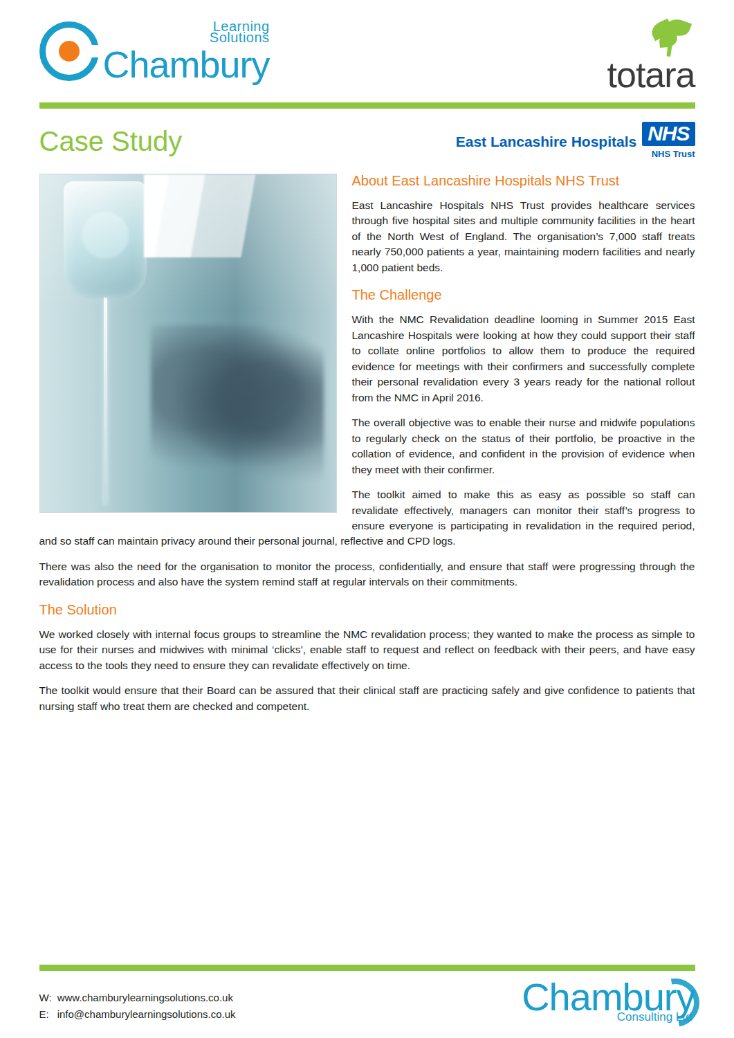Learning Solutions Chambury
totara
Case Study
East Lancashire Hospitals
NHS
NHS Trust
About East Lancashire Hospitals NHS Trust
East Lancashire Hospitals NHS Trust provides healthcare services through five hospital sites and multiple community facilities in the heart of the North West of England. The organisation’s 7,000 staff treats nearly 750,000 patients a year, maintaining modern facilities and nearly 1,000 patient beds.
The Challenge
With the NMC Revalidation deadline looming in Summer 2015 East Lancashire Hospitals were looking at how they could support their staff to collate online portfolios to allow them to produce the required evidence for meetings with their confirmers and successfully complete their personal revalidation every 3 years ready for the national rollout from the NMC in April 2016.
The overall objective was to enable their nurse and midwife populations to regularly check on the status of their portfolio, be proactive in the collation of evidence, and confident in the provision of evidence when they meet with their confirmer.
The toolkit aimed to make this as easy as possible so staff can revalidate effectively, managers can monitor their staff’s progress to ensure everyone is participating in revalidation in the required period, and so staff can maintain privacy around their personal journal, reflective and CPD logs.
There was also the need for the organisation to monitor the process, confidentially, and ensure that staff were progressing through the revalidation process and also have the system remind staff at regular intervals on their commitments.
The Solution
We worked closely with internal focus groups to streamline the NMC revalidation process; they wanted to make the process as simple to use for their nurses and midwives with minimal ‘clicks’, enable staff to request and reflect on feedback with their peers, and have easy access to the tools they need to ensure they can revalidate effectively on time.
The toolkit would ensure that their Board can be assured that their clinical staff are practicing safely and give confidence to patients that nursing staff who treat them are checked and competent.
W: www.chamburylearningsolutions.co.uk
E: info@chamburylearningsolutions.co.uk
Chambury Consulting Ltd